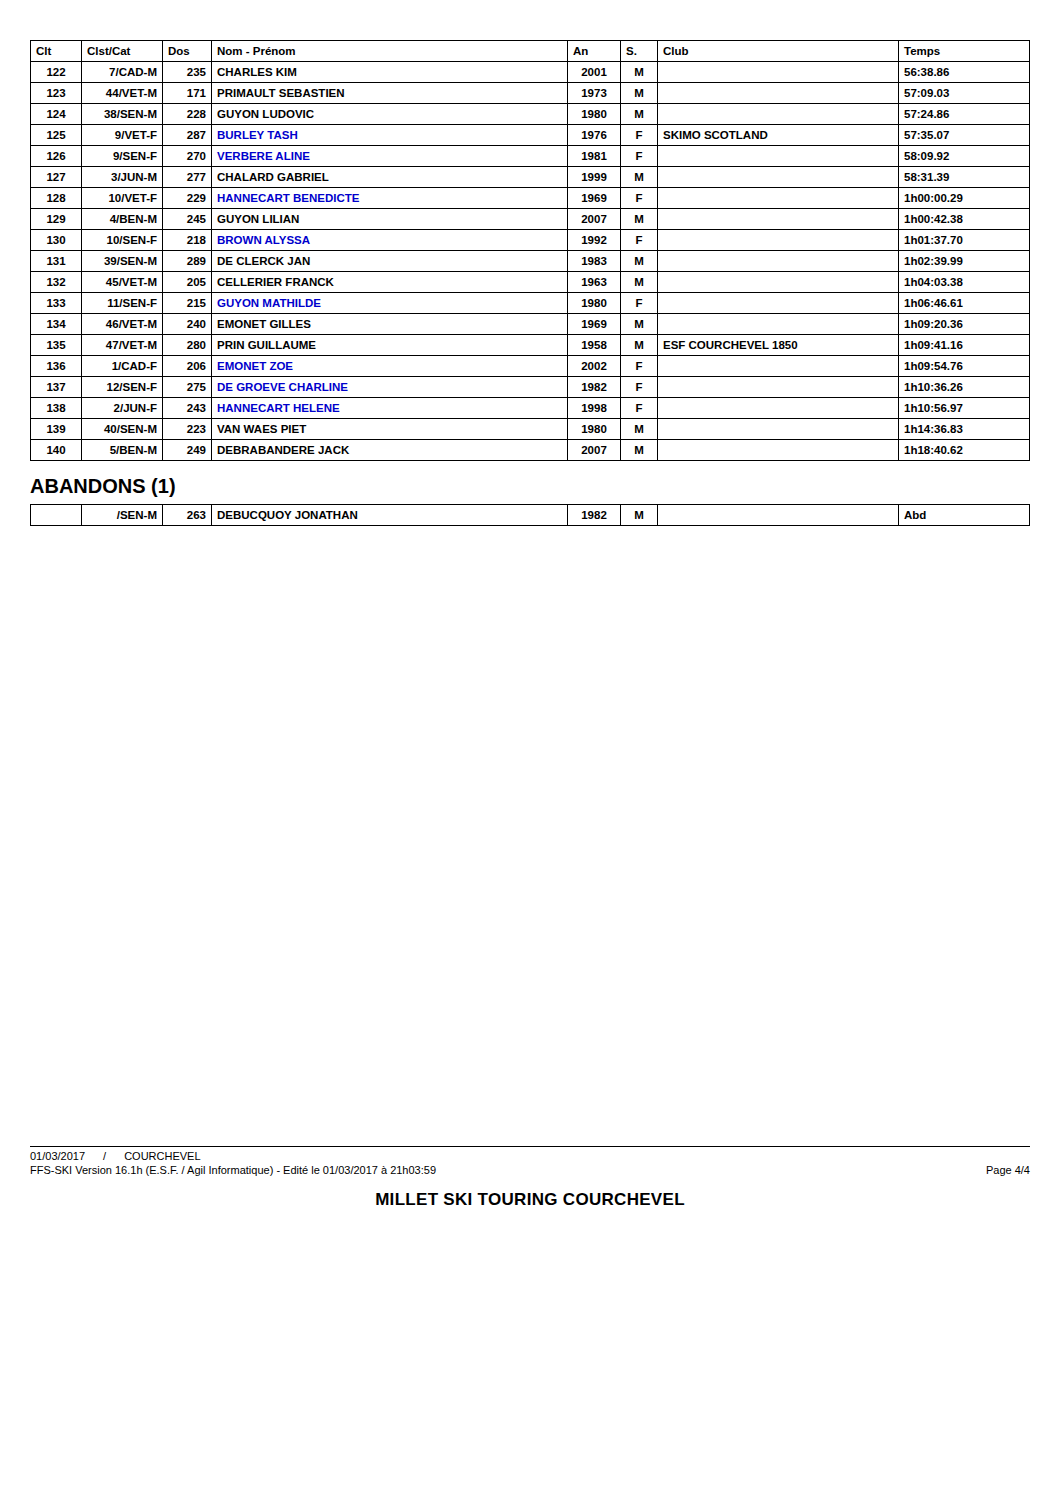| Clt | Clst/Cat | Dos | Nom - Prénom | An | S. | Club | Temps |
| --- | --- | --- | --- | --- | --- | --- | --- |
| 122 | 7/CAD-M | 235 | CHARLES KIM | 2001 | M | | 56:38.86 |
| 123 | 44/VET-M | 171 | PRIMAULT SEBASTIEN | 1973 | M | | 57:09.03 |
| 124 | 38/SEN-M | 228 | GUYON LUDOVIC | 1980 | M | | 57:24.86 |
| 125 | 9/VET-F | 287 | BURLEY TASH | 1976 | F | SKIMO SCOTLAND | 57:35.07 |
| 126 | 9/SEN-F | 270 | VERBERE ALINE | 1981 | F | | 58:09.92 |
| 127 | 3/JUN-M | 277 | CHALARD GABRIEL | 1999 | M | | 58:31.39 |
| 128 | 10/VET-F | 229 | HANNECART BENEDICTE | 1969 | F | | 1h00:00.29 |
| 129 | 4/BEN-M | 245 | GUYON LILIAN | 2007 | M | | 1h00:42.38 |
| 130 | 10/SEN-F | 218 | BROWN ALYSSA | 1992 | F | | 1h01:37.70 |
| 131 | 39/SEN-M | 289 | DE CLERCK JAN | 1983 | M | | 1h02:39.99 |
| 132 | 45/VET-M | 205 | CELLERIER FRANCK | 1963 | M | | 1h04:03.38 |
| 133 | 11/SEN-F | 215 | GUYON MATHILDE | 1980 | F | | 1h06:46.61 |
| 134 | 46/VET-M | 240 | EMONET GILLES | 1969 | M | | 1h09:20.36 |
| 135 | 47/VET-M | 280 | PRIN GUILLAUME | 1958 | M | ESF COURCHEVEL 1850 | 1h09:41.16 |
| 136 | 1/CAD-F | 206 | EMONET ZOE | 2002 | F | | 1h09:54.76 |
| 137 | 12/SEN-F | 275 | DE GROEVE CHARLINE | 1982 | F | | 1h10:36.26 |
| 138 | 2/JUN-F | 243 | HANNECART HELENE | 1998 | F | | 1h10:56.97 |
| 139 | 40/SEN-M | 223 | VAN WAES PIET | 1980 | M | | 1h14:36.83 |
| 140 | 5/BEN-M | 249 | DEBRABANDERE JACK | 2007 | M | | 1h18:40.62 |
ABANDONS (1)
| | /SEN-M | 263 | DEBUCQUOY JONATHAN | 1982 | M | | Abd |
01/03/2017/COURCHEVEL
FFS-SKI Version 16.1h (E.S.F. / Agil Informatique) - Edité le 01/03/2017 à 21h03:59 Page 4/4
MILLET SKI TOURING COURCHEVEL